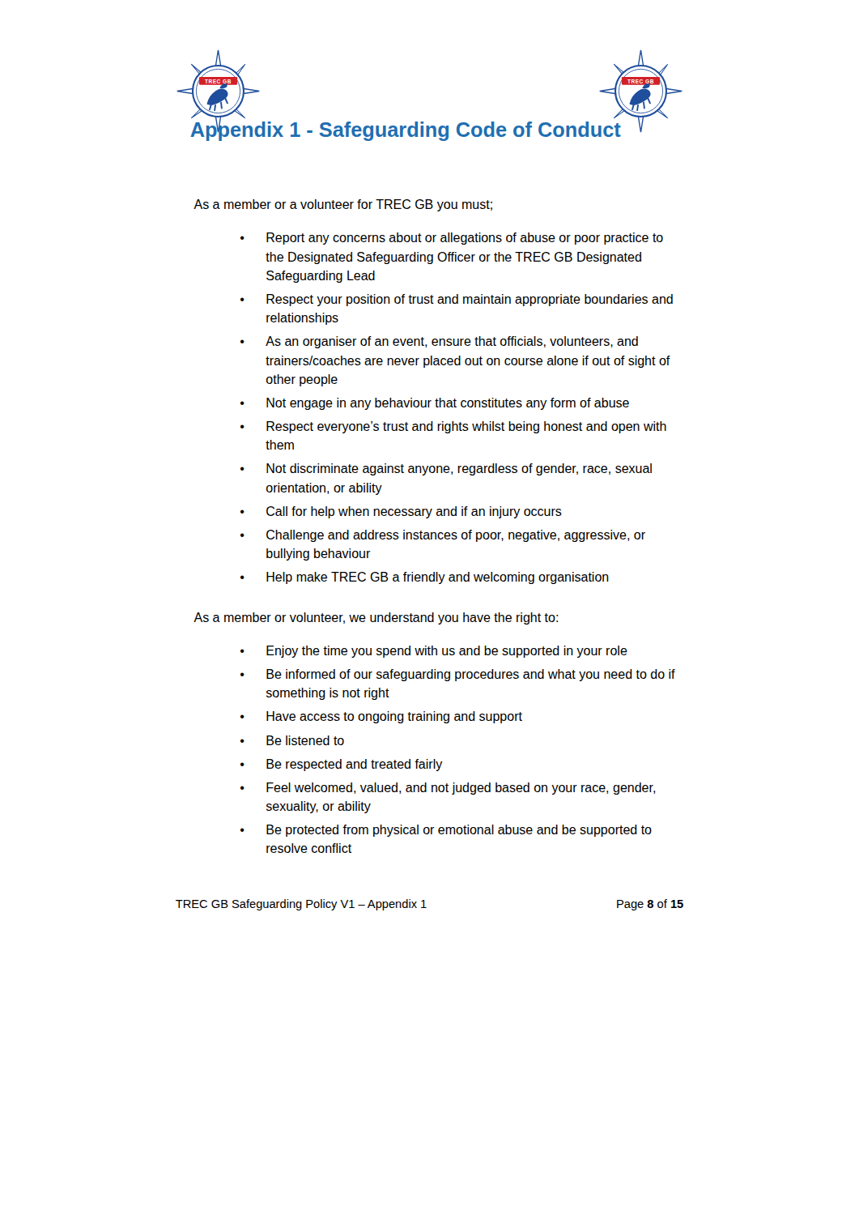TREC GB
TREC GB
Appendix 1 - Safeguarding Code of Conduct
As a member or a volunteer for TREC GB you must;
Report any concerns about or allegations of abuse or poor practice to the Designated Safeguarding Officer or the TREC GB Designated Safeguarding Lead
Respect your position of trust and maintain appropriate boundaries and relationships
As an organiser of an event, ensure that officials, volunteers, and trainers/coaches are never placed out on course alone if out of sight of other people
Not engage in any behaviour that constitutes any form of abuse
Respect everyone’s trust and rights whilst being honest and open with them
Not discriminate against anyone, regardless of gender, race, sexual orientation, or ability
Call for help when necessary and if an injury occurs
Challenge and address instances of poor, negative, aggressive, or bullying behaviour
Help make TREC GB a friendly and welcoming organisation
As a member or volunteer, we understand you have the right to:
Enjoy the time you spend with us and be supported in your role
Be informed of our safeguarding procedures and what you need to do if something is not right
Have access to ongoing training and support
Be listened to
Be respected and treated fairly
Feel welcomed, valued, and not judged based on your race, gender, sexuality, or ability
Be protected from physical or emotional abuse and be supported to resolve conflict
TREC GB Safeguarding Policy V1 – Appendix 1
Page 8 of 15